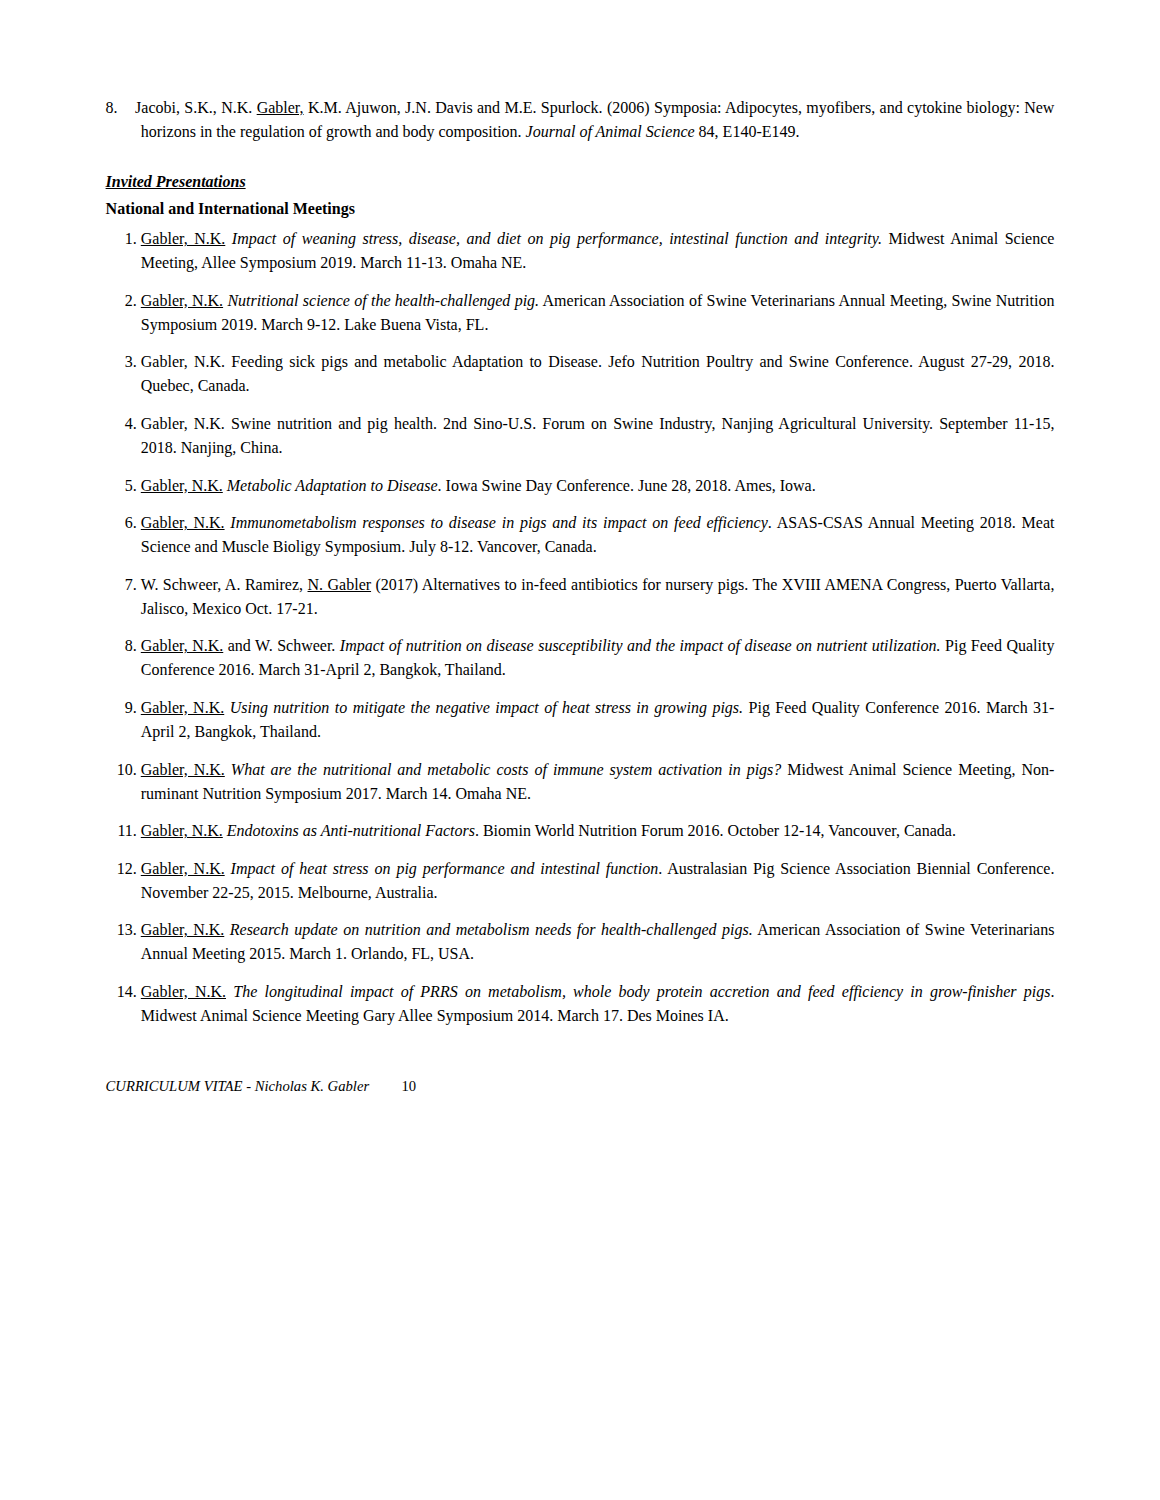8. Jacobi, S.K., N.K. Gabler, K.M. Ajuwon, J.N. Davis and M.E. Spurlock. (2006) Symposia: Adipocytes, myofibers, and cytokine biology: New horizons in the regulation of growth and body composition. Journal of Animal Science 84, E140-E149.
Invited Presentations
National and International Meetings
Gabler, N.K. Impact of weaning stress, disease, and diet on pig performance, intestinal function and integrity. Midwest Animal Science Meeting, Allee Symposium 2019. March 11-13. Omaha NE.
Gabler, N.K. Nutritional science of the health-challenged pig. American Association of Swine Veterinarians Annual Meeting, Swine Nutrition Symposium 2019. March 9-12. Lake Buena Vista, FL.
Gabler, N.K. Feeding sick pigs and metabolic Adaptation to Disease. Jefo Nutrition Poultry and Swine Conference. August 27-29, 2018. Quebec, Canada.
Gabler, N.K. Swine nutrition and pig health. 2nd Sino-U.S. Forum on Swine Industry, Nanjing Agricultural University. September 11-15, 2018. Nanjing, China.
Gabler, N.K. Metabolic Adaptation to Disease. Iowa Swine Day Conference. June 28, 2018. Ames, Iowa.
Gabler, N.K. Immunometabolism responses to disease in pigs and its impact on feed efficiency. ASAS-CSAS Annual Meeting 2018. Meat Science and Muscle Bioligy Symposium. July 8-12. Vancover, Canada.
W. Schweer, A. Ramirez, N. Gabler (2017) Alternatives to in-feed antibiotics for nursery pigs. The XVIII AMENA Congress, Puerto Vallarta, Jalisco, Mexico Oct. 17-21.
Gabler, N.K. and W. Schweer. Impact of nutrition on disease susceptibility and the impact of disease on nutrient utilization. Pig Feed Quality Conference 2016. March 31-April 2, Bangkok, Thailand.
Gabler, N.K. Using nutrition to mitigate the negative impact of heat stress in growing pigs. Pig Feed Quality Conference 2016. March 31-April 2, Bangkok, Thailand.
Gabler, N.K. What are the nutritional and metabolic costs of immune system activation in pigs? Midwest Animal Science Meeting, Non-ruminant Nutrition Symposium 2017. March 14. Omaha NE.
Gabler, N.K. Endotoxins as Anti-nutritional Factors. Biomin World Nutrition Forum 2016. October 12-14, Vancouver, Canada.
Gabler, N.K. Impact of heat stress on pig performance and intestinal function. Australasian Pig Science Association Biennial Conference. November 22-25, 2015. Melbourne, Australia.
Gabler, N.K. Research update on nutrition and metabolism needs for health-challenged pigs. American Association of Swine Veterinarians Annual Meeting 2015. March 1. Orlando, FL, USA.
Gabler, N.K. The longitudinal impact of PRRS on metabolism, whole body protein accretion and feed efficiency in grow-finisher pigs. Midwest Animal Science Meeting Gary Allee Symposium 2014. March 17. Des Moines IA.
CURRICULUM VITAE - Nicholas K. Gabler10